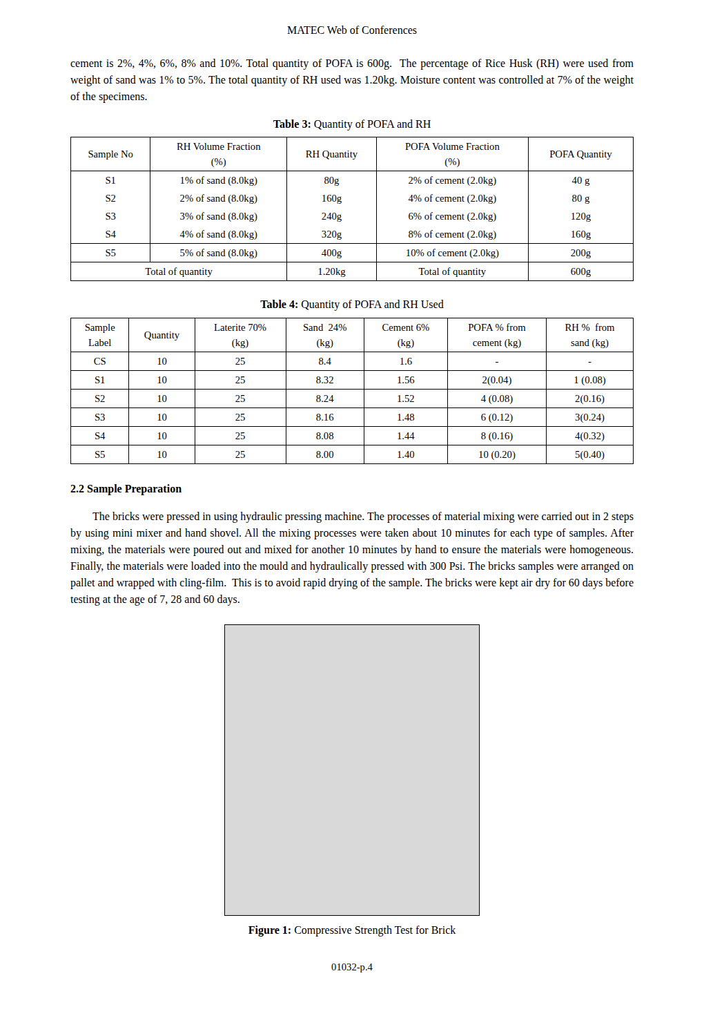MATEC Web of Conferences
cement is 2%, 4%, 6%, 8% and 10%. Total quantity of POFA is 600g. The percentage of Rice Husk (RH) were used from weight of sand was 1% to 5%. The total quantity of RH used was 1.20kg. Moisture content was controlled at 7% of the weight of the specimens.
Table 3: Quantity of POFA and RH
| Sample No | RH Volume Fraction (%) | RH Quantity | POFA Volume Fraction (%) | POFA Quantity |
| --- | --- | --- | --- | --- |
| S1 | 1% of sand (8.0kg) | 80g | 2% of cement (2.0kg) | 40 g |
| S2 | 2% of sand (8.0kg) | 160g | 4% of cement (2.0kg) | 80 g |
| S3 | 3% of sand (8.0kg) | 240g | 6% of cement (2.0kg) | 120g |
| S4 | 4% of sand (8.0kg) | 320g | 8% of cement (2.0kg) | 160g |
| S5 | 5% of sand (8.0kg) | 400g | 10% of cement (2.0kg) | 200g |
| Total of quantity | 1.20kg | Total of quantity | 600g |
Table 4: Quantity of POFA and RH Used
| Sample Label | Quantity | Laterite 70% (kg) | Sand 24% (kg) | Cement 6% (kg) | POFA % from cement (kg) | RH % from sand (kg) |
| --- | --- | --- | --- | --- | --- | --- |
| CS | 10 | 25 | 8.4 | 1.6 | - | - |
| S1 | 10 | 25 | 8.32 | 1.56 | 2(0.04) | 1 (0.08) |
| S2 | 10 | 25 | 8.24 | 1.52 | 4 (0.08) | 2(0.16) |
| S3 | 10 | 25 | 8.16 | 1.48 | 6 (0.12) | 3(0.24) |
| S4 | 10 | 25 | 8.08 | 1.44 | 8 (0.16) | 4(0.32) |
| S5 | 10 | 25 | 8.00 | 1.40 | 10 (0.20) | 5(0.40) |
2.2 Sample Preparation
The bricks were pressed in using hydraulic pressing machine. The processes of material mixing were carried out in 2 steps by using mini mixer and hand shovel. All the mixing processes were taken about 10 minutes for each type of samples. After mixing, the materials were poured out and mixed for another 10 minutes by hand to ensure the materials were homogeneous. Finally, the materials were loaded into the mould and hydraulically pressed with 300 Psi. The bricks samples were arranged on pallet and wrapped with cling-film. This is to avoid rapid drying of the sample. The bricks were kept air dry for 60 days before testing at the age of 7, 28 and 60 days.
Figure 1: Compressive Strength Test for Brick
01032-p.4